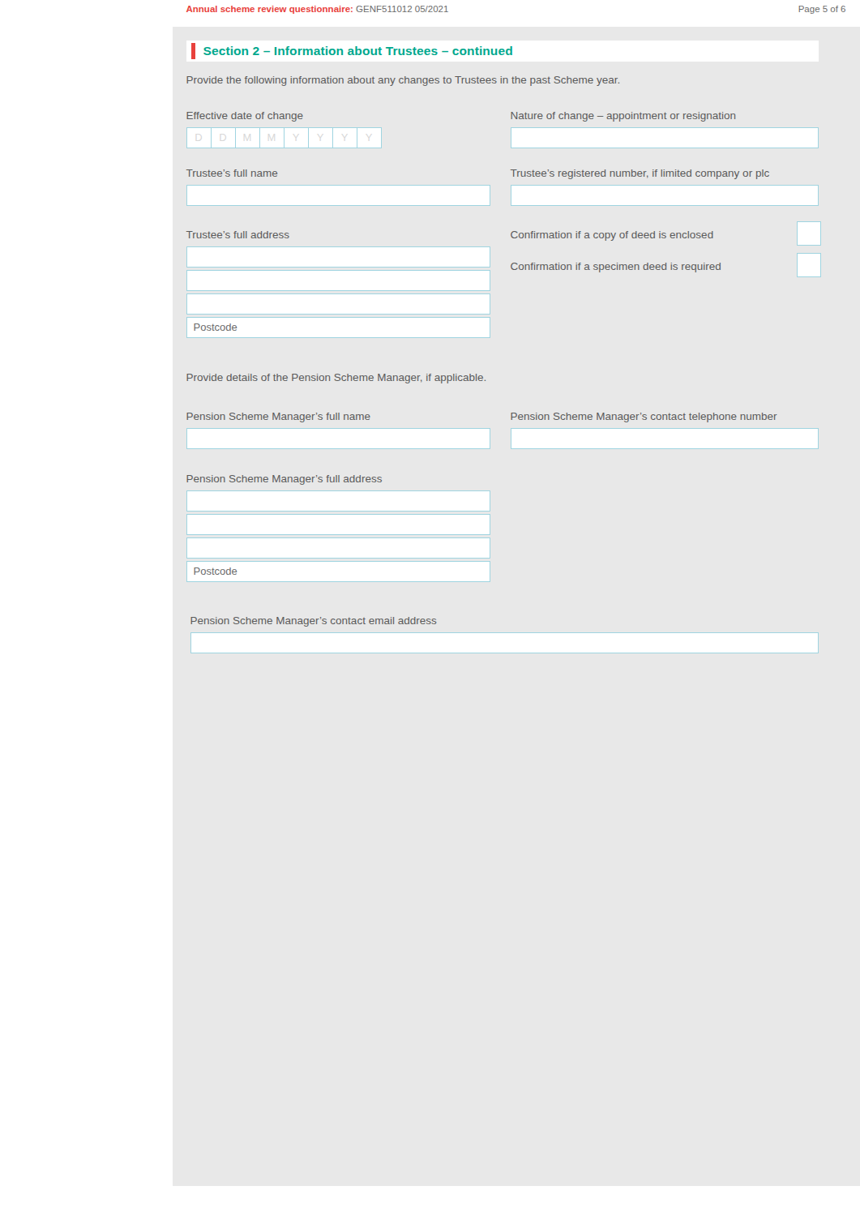Section 2 – Information about Trustees – continued
Provide the following information about any changes to Trustees in the past Scheme year.
Effective date of change
D
D
M
M
Y
Y
Y
Y
Nature of change – appointment or resignation
Trustee’s full name
Trustee’s registered number, if limited company or plc
Trustee’s full address
Postcode
Confirmation if a copy of deed is enclosed
Confirmation if a specimen deed is required
Provide details of the Pension Scheme Manager, if applicable.
Pension Scheme Manager’s full name
Pension Scheme Manager’s contact telephone number
Pension Scheme Manager’s full address
Postcode
Pension Scheme Manager’s contact email address
Annual scheme review questionnaire: GENF511012 05/2021
Page 5 of 6